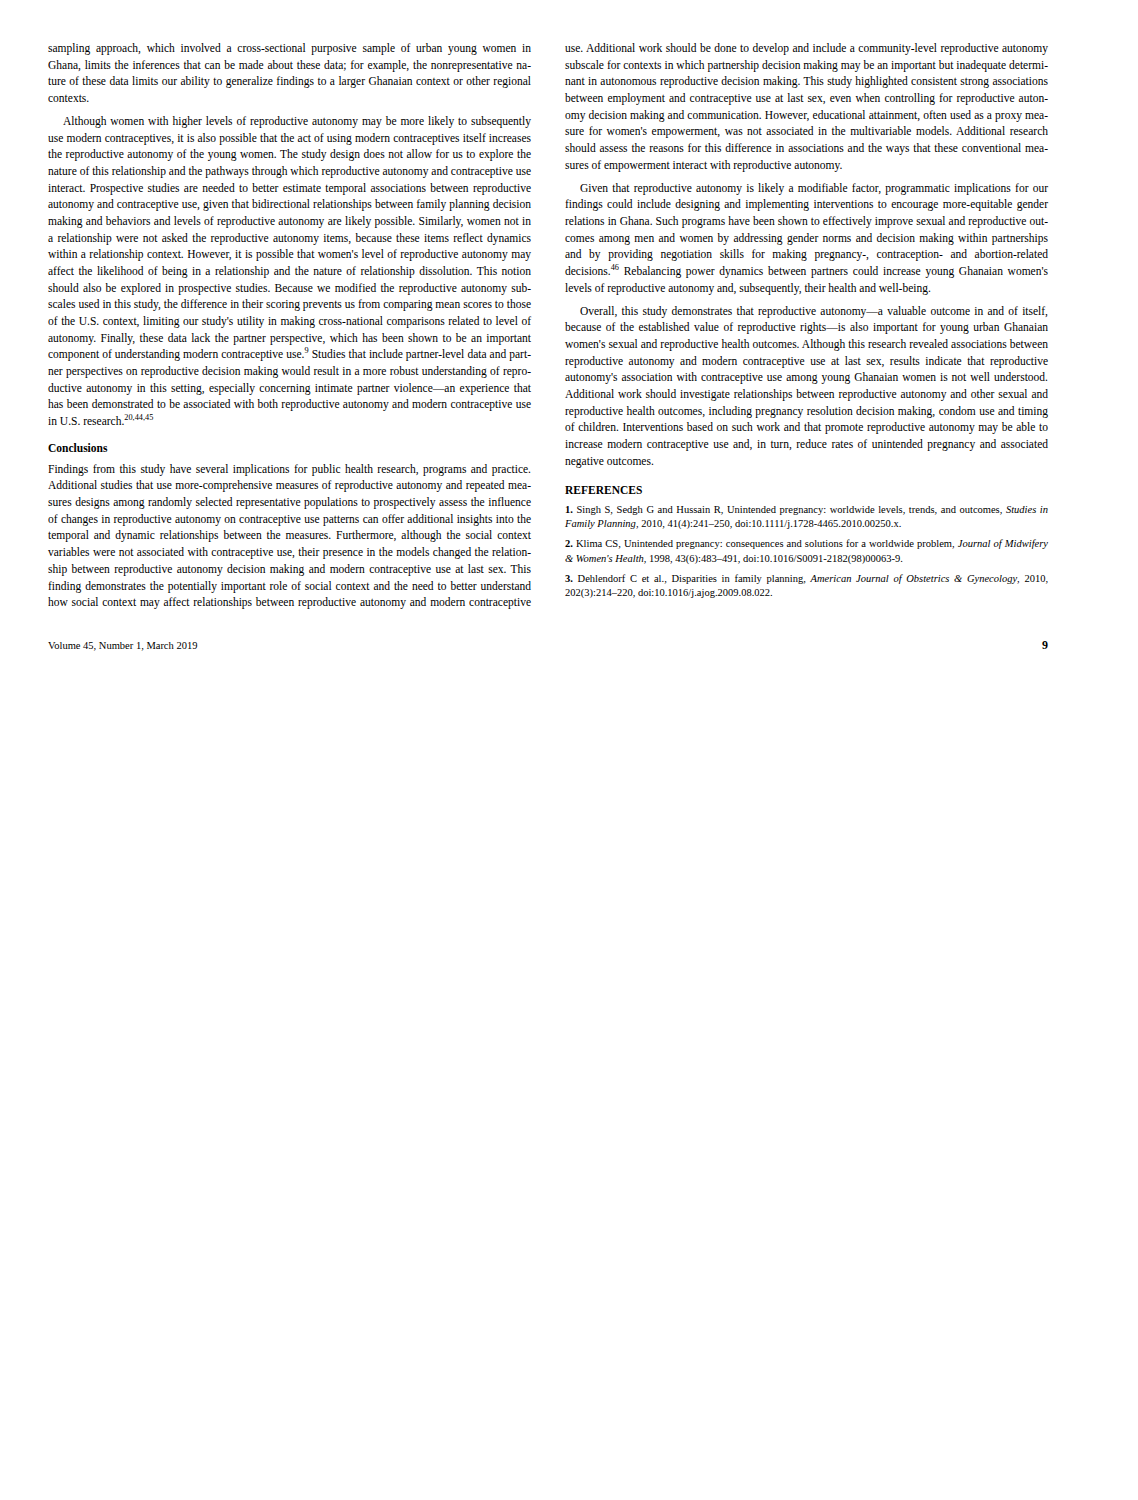sampling approach, which involved a cross-sectional purposive sample of urban young women in Ghana, limits the inferences that can be made about these data; for example, the nonrepresentative nature of these data limits our ability to generalize findings to a larger Ghanaian context or other regional contexts.
Although women with higher levels of reproductive autonomy may be more likely to subsequently use modern contraceptives, it is also possible that the act of using modern contraceptives itself increases the reproductive autonomy of the young women. The study design does not allow for us to explore the nature of this relationship and the pathways through which reproductive autonomy and contraceptive use interact. Prospective studies are needed to better estimate temporal associations between reproductive autonomy and contraceptive use, given that bidirectional relationships between family planning decision making and behaviors and levels of reproductive autonomy are likely possible. Similarly, women not in a relationship were not asked the reproductive autonomy items, because these items reflect dynamics within a relationship context. However, it is possible that women's level of reproductive autonomy may affect the likelihood of being in a relationship and the nature of relationship dissolution. This notion should also be explored in prospective studies. Because we modified the reproductive autonomy subscales used in this study, the difference in their scoring prevents us from comparing mean scores to those of the U.S. context, limiting our study's utility in making cross-national comparisons related to level of autonomy. Finally, these data lack the partner perspective, which has been shown to be an important component of understanding modern contraceptive use.9 Studies that include partner-level data and partner perspectives on reproductive decision making would result in a more robust understanding of reproductive autonomy in this setting, especially concerning intimate partner violence—an experience that has been demonstrated to be associated with both reproductive autonomy and modern contraceptive use in U.S. research.20,44,45
Conclusions
Findings from this study have several implications for public health research, programs and practice. Additional studies that use more-comprehensive measures of reproductive autonomy and repeated measures designs among randomly selected representative populations to prospectively assess the influence of changes in reproductive autonomy on contraceptive use patterns can offer additional insights into the temporal and dynamic relationships between the measures. Furthermore, although the social context variables were not associated with contraceptive use, their presence in the models changed the relationship between reproductive autonomy decision making and modern contraceptive use at last sex. This finding demonstrates the potentially important role of social context and the need to better understand how social context may affect relationships between reproductive autonomy and modern contraceptive use. Additional work should be done to develop and include a community-level reproductive autonomy subscale for contexts in which partnership decision making may be an important but inadequate determinant in autonomous reproductive decision making. This study highlighted consistent strong associations between employment and contraceptive use at last sex, even when controlling for reproductive autonomy decision making and communication. However, educational attainment, often used as a proxy measure for women's empowerment, was not associated in the multivariable models. Additional research should assess the reasons for this difference in associations and the ways that these conventional measures of empowerment interact with reproductive autonomy.
Given that reproductive autonomy is likely a modifiable factor, programmatic implications for our findings could include designing and implementing interventions to encourage more-equitable gender relations in Ghana. Such programs have been shown to effectively improve sexual and reproductive outcomes among men and women by addressing gender norms and decision making within partnerships and by providing negotiation skills for making pregnancy-, contraception- and abortion-related decisions.46 Rebalancing power dynamics between partners could increase young Ghanaian women's levels of reproductive autonomy and, subsequently, their health and well-being.
Overall, this study demonstrates that reproductive autonomy—a valuable outcome in and of itself, because of the established value of reproductive rights—is also important for young urban Ghanaian women's sexual and reproductive health outcomes. Although this research revealed associations between reproductive autonomy and modern contraceptive use at last sex, results indicate that reproductive autonomy's association with contraceptive use among young Ghanaian women is not well understood. Additional work should investigate relationships between reproductive autonomy and other sexual and reproductive health outcomes, including pregnancy resolution decision making, condom use and timing of children. Interventions based on such work and that promote reproductive autonomy may be able to increase modern contraceptive use and, in turn, reduce rates of unintended pregnancy and associated negative outcomes.
REFERENCES
1. Singh S, Sedgh G and Hussain R, Unintended pregnancy: worldwide levels, trends, and outcomes, Studies in Family Planning, 2010, 41(4):241–250, doi:10.1111/j.1728-4465.2010.00250.x.
2. Klima CS, Unintended pregnancy: consequences and solutions for a worldwide problem, Journal of Midwifery & Women's Health, 1998, 43(6):483–491, doi:10.1016/S0091-2182(98)00063-9.
3. Dehlendorf C et al., Disparities in family planning, American Journal of Obstetrics & Gynecology, 2010, 202(3):214–220, doi:10.1016/j.ajog.2009.08.022.
Volume 45, Number 1, March 2019 9